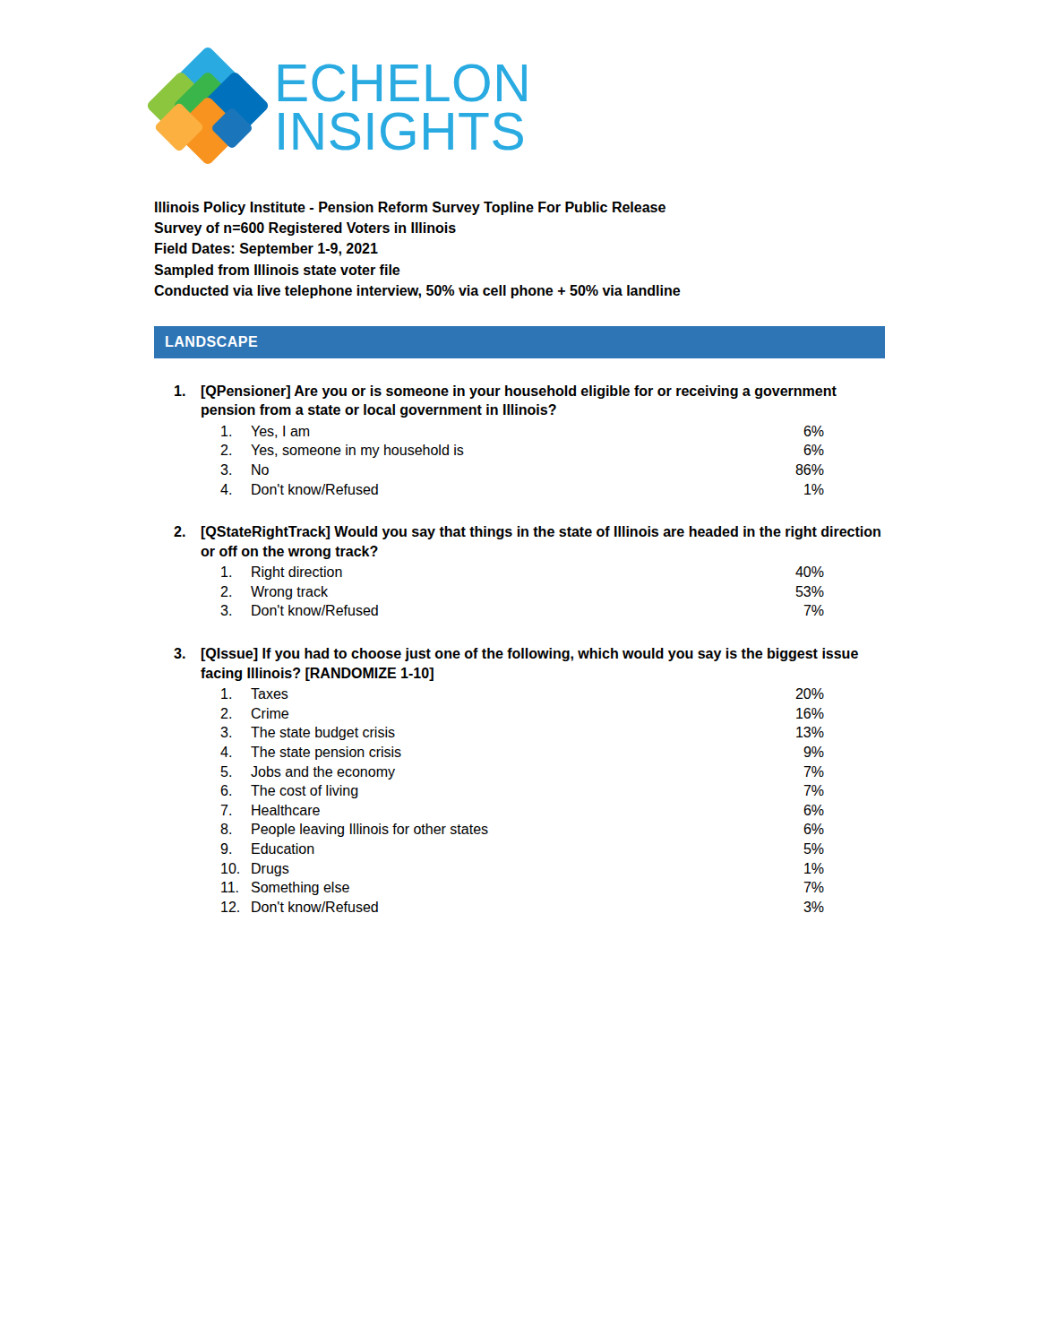ECHELON
INSIGHTS
Illinois Policy Institute - Pension Reform Survey Topline For Public Release
Survey of n=600 Registered Voters in Illinois
Field Dates: September 1-9, 2021
Sampled from Illinois state voter file
Conducted via live telephone interview, 50% via cell phone + 50% via landline
LANDSCAPE
[QPensioner] Are you or is someone in your household eligible for or receiving a government pension from a state or local government in Illinois?
Yes, I am 6%
Yes, someone in my household is 6%
No 86%
Don't know/Refused 1%
[QStateRightTrack] Would you say that things in the state of Illinois are headed in the right direction or off on the wrong track?
Right direction 40%
Wrong track 53%
Don't know/Refused 7%
[QIssue] If you had to choose just one of the following, which would you say is the biggest issue facing Illinois? [RANDOMIZE 1-10]
Taxes 20%
Crime 16%
The state budget crisis 13%
The state pension crisis 9%
Jobs and the economy 7%
The cost of living 7%
Healthcare 6%
People leaving Illinois for other states 6%
Education 5%
Drugs 1%
Something else 7%
Don't know/Refused 3%